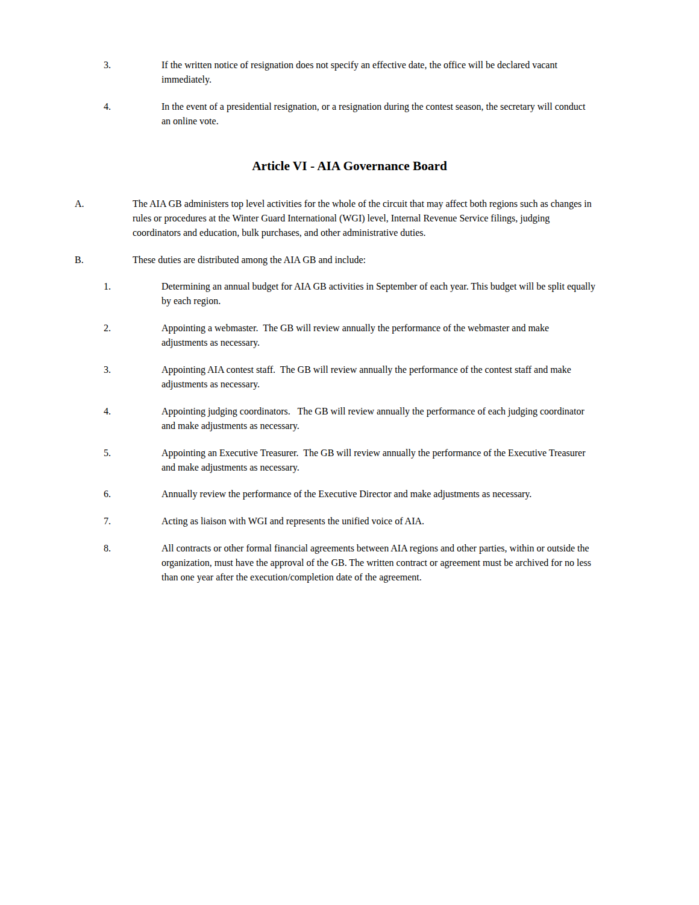3. If the written notice of resignation does not specify an effective date, the office will be declared vacant immediately.
4. In the event of a presidential resignation, or a resignation during the contest season, the secretary will conduct an online vote.
Article VI - AIA Governance Board
A. The AIA GB administers top level activities for the whole of the circuit that may affect both regions such as changes in rules or procedures at the Winter Guard International (WGI) level, Internal Revenue Service filings, judging coordinators and education, bulk purchases, and other administrative duties.
B. These duties are distributed among the AIA GB and include:
1. Determining an annual budget for AIA GB activities in September of each year. This budget will be split equally by each region.
2. Appointing a webmaster. The GB will review annually the performance of the webmaster and make adjustments as necessary.
3. Appointing AIA contest staff. The GB will review annually the performance of the contest staff and make adjustments as necessary.
4. Appointing judging coordinators. The GB will review annually the performance of each judging coordinator and make adjustments as necessary.
5. Appointing an Executive Treasurer. The GB will review annually the performance of the Executive Treasurer and make adjustments as necessary.
6. Annually review the performance of the Executive Director and make adjustments as necessary.
7. Acting as liaison with WGI and represents the unified voice of AIA.
8. All contracts or other formal financial agreements between AIA regions and other parties, within or outside the organization, must have the approval of the GB. The written contract or agreement must be archived for no less than one year after the execution/completion date of the agreement.